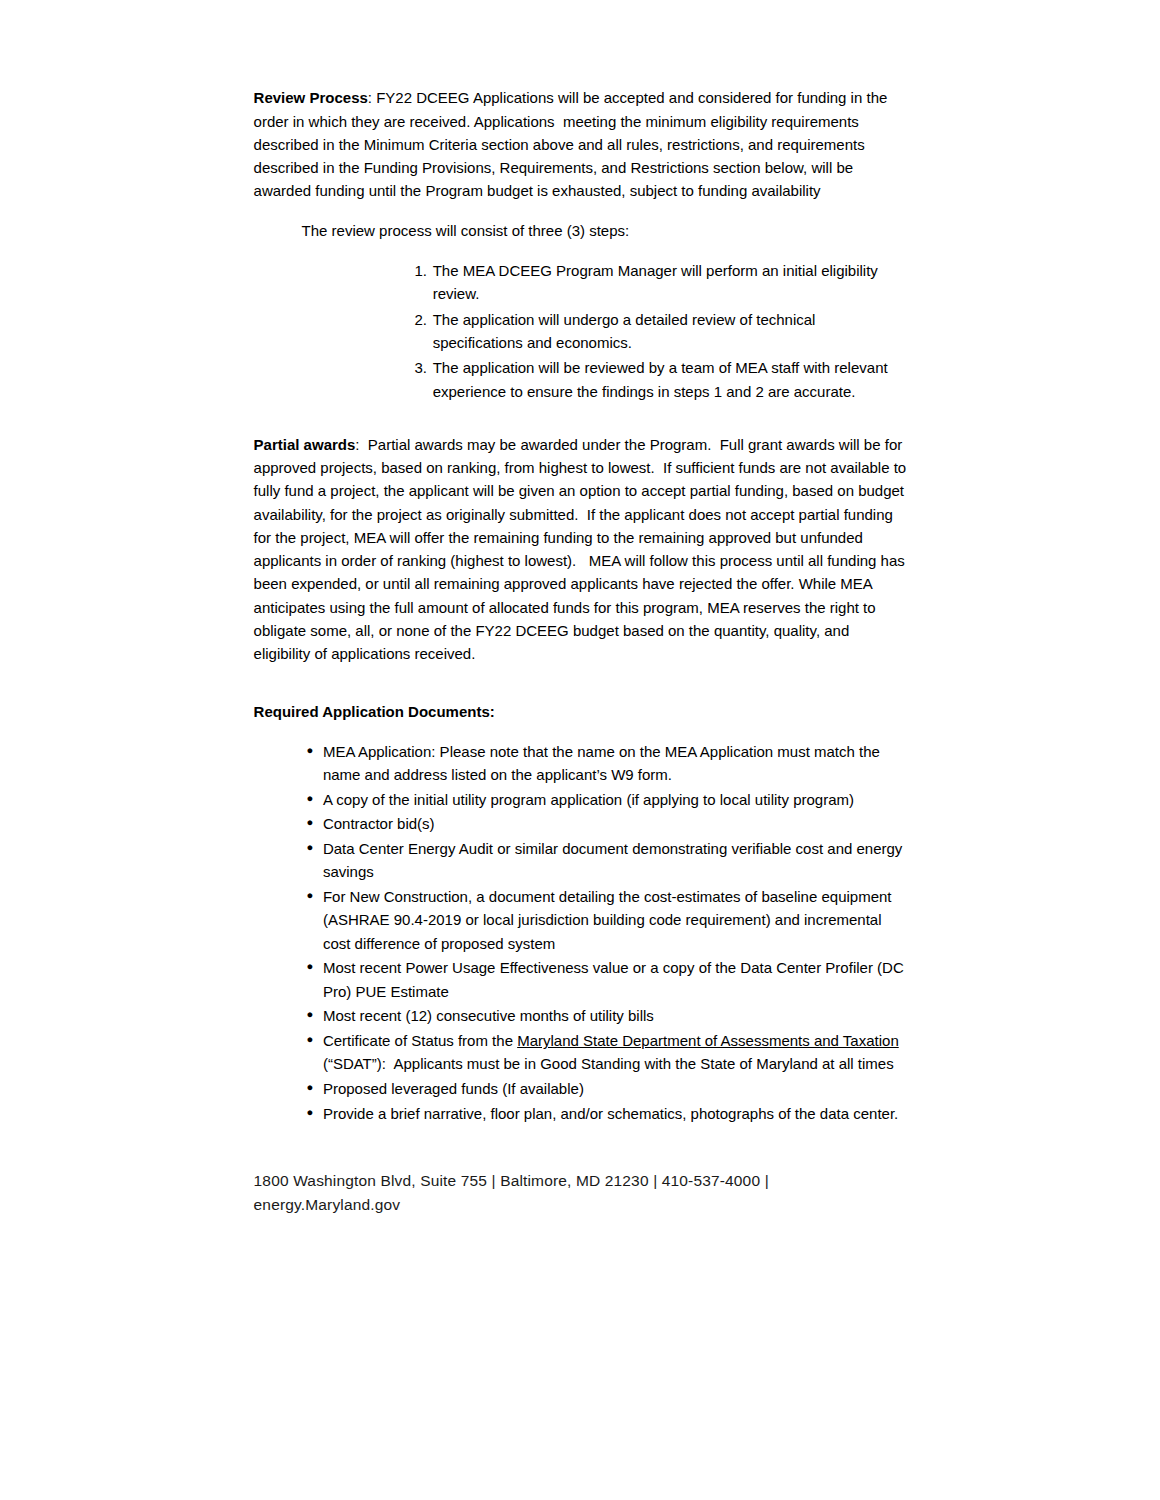Review Process: FY22 DCEEG Applications will be accepted and considered for funding in the order in which they are received. Applications meeting the minimum eligibility requirements described in the Minimum Criteria section above and all rules, restrictions, and requirements described in the Funding Provisions, Requirements, and Restrictions section below, will be awarded funding until the Program budget is exhausted, subject to funding availability
The review process will consist of three (3) steps:
The MEA DCEEG Program Manager will perform an initial eligibility review.
The application will undergo a detailed review of technical specifications and economics.
The application will be reviewed by a team of MEA staff with relevant experience to ensure the findings in steps 1 and 2 are accurate.
Partial awards: Partial awards may be awarded under the Program. Full grant awards will be for approved projects, based on ranking, from highest to lowest. If sufficient funds are not available to fully fund a project, the applicant will be given an option to accept partial funding, based on budget availability, for the project as originally submitted. If the applicant does not accept partial funding for the project, MEA will offer the remaining funding to the remaining approved but unfunded applicants in order of ranking (highest to lowest). MEA will follow this process until all funding has been expended, or until all remaining approved applicants have rejected the offer. While MEA anticipates using the full amount of allocated funds for this program, MEA reserves the right to obligate some, all, or none of the FY22 DCEEG budget based on the quantity, quality, and eligibility of applications received.
Required Application Documents:
MEA Application: Please note that the name on the MEA Application must match the name and address listed on the applicant’s W9 form.
A copy of the initial utility program application (if applying to local utility program)
Contractor bid(s)
Data Center Energy Audit or similar document demonstrating verifiable cost and energy savings
For New Construction, a document detailing the cost-estimates of baseline equipment (ASHRAE 90.4-2019 or local jurisdiction building code requirement) and incremental cost difference of proposed system
Most recent Power Usage Effectiveness value or a copy of the Data Center Profiler (DC Pro) PUE Estimate
Most recent (12) consecutive months of utility bills
Certificate of Status from the Maryland State Department of Assessments and Taxation (“SDAT”): Applicants must be in Good Standing with the State of Maryland at all times
Proposed leveraged funds (If available)
Provide a brief narrative, floor plan, and/or schematics, photographs of the data center.
1800 Washington Blvd, Suite 755 | Baltimore, MD 21230 | 410-537-4000 | energy.Maryland.gov